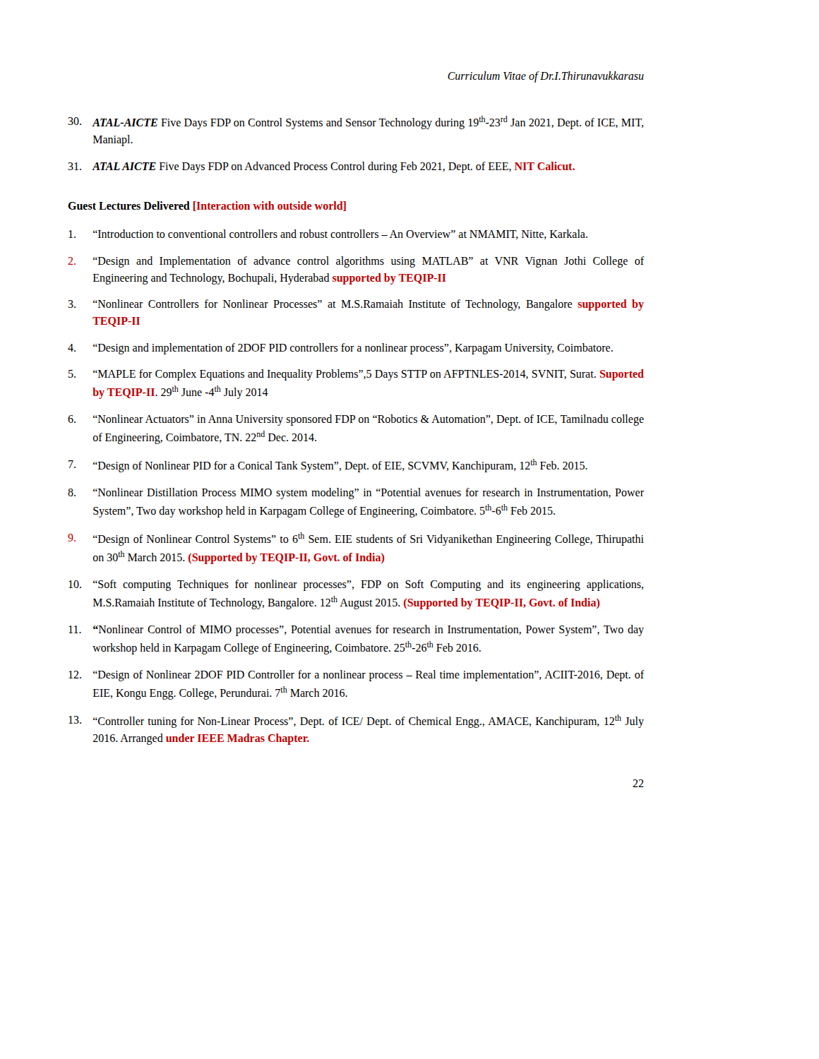Curriculum Vitae of Dr.I.Thirunavukkarasu
30. ATAL-AICTE Five Days FDP on Control Systems and Sensor Technology during 19th-23rd Jan 2021, Dept. of ICE, MIT, Maniapl.
31. ATAL AICTE Five Days FDP on Advanced Process Control during Feb 2021, Dept. of EEE, NIT Calicut.
Guest Lectures Delivered [Interaction with outside world]
1.“Introduction to conventional controllers and robust controllers – An Overview” at NMAMIT, Nitte, Karkala.
2.“Design and Implementation of advance control algorithms using MATLAB” at VNR Vignan Jothi College of Engineering and Technology, Bochupali, Hyderabad supported by TEQIP-II
3.“Nonlinear Controllers for Nonlinear Processes” at M.S.Ramaiah Institute of Technology, Bangalore supported by TEQIP-II
4.“Design and implementation of 2DOF PID controllers for a nonlinear process”, Karpagam University, Coimbatore.
5.“MAPLE for Complex Equations and Inequality Problems”,5 Days STTP on AFPTNLES-2014, SVNIT, Surat. Suported by TEQIP-II. 29th June -4th July 2014
6.“Nonlinear Actuators” in Anna University sponsored FDP on “Robotics & Automation”, Dept. of ICE, Tamilnadu college of Engineering, Coimbatore, TN. 22nd Dec. 2014.
7.“Design of Nonlinear PID for a Conical Tank System”, Dept. of EIE, SCVMV, Kanchipuram, 12th Feb. 2015.
8.“Nonlinear Distillation Process MIMO system modeling” in “Potential avenues for research in Instrumentation, Power System”, Two day workshop held in Karpagam College of Engineering, Coimbatore. 5th-6th Feb 2015.
9.“Design of Nonlinear Control Systems” to 6th Sem. EIE students of Sri Vidyanikethan Engineering College, Thirupathi on 30th March 2015. (Supported by TEQIP-II, Govt. of India)
10.“Soft computing Techniques for nonlinear processes”, FDP on Soft Computing and its engineering applications, M.S.Ramaiah Institute of Technology, Bangalore. 12th August 2015. (Supported by TEQIP-II, Govt. of India)
11.“Nonlinear Control of MIMO processes”, Potential avenues for research in Instrumentation, Power System”, Two day workshop held in Karpagam College of Engineering, Coimbatore. 25th-26th Feb 2016.
12.“Design of Nonlinear 2DOF PID Controller for a nonlinear process – Real time implementation”, ACIIT-2016, Dept. of EIE, Kongu Engg. College, Perundurai. 7th March 2016.
13.“Controller tuning for Non-Linear Process”, Dept. of ICE/ Dept. of Chemical Engg., AMACE, Kanchipuram, 12th July 2016. Arranged under IEEE Madras Chapter.
22